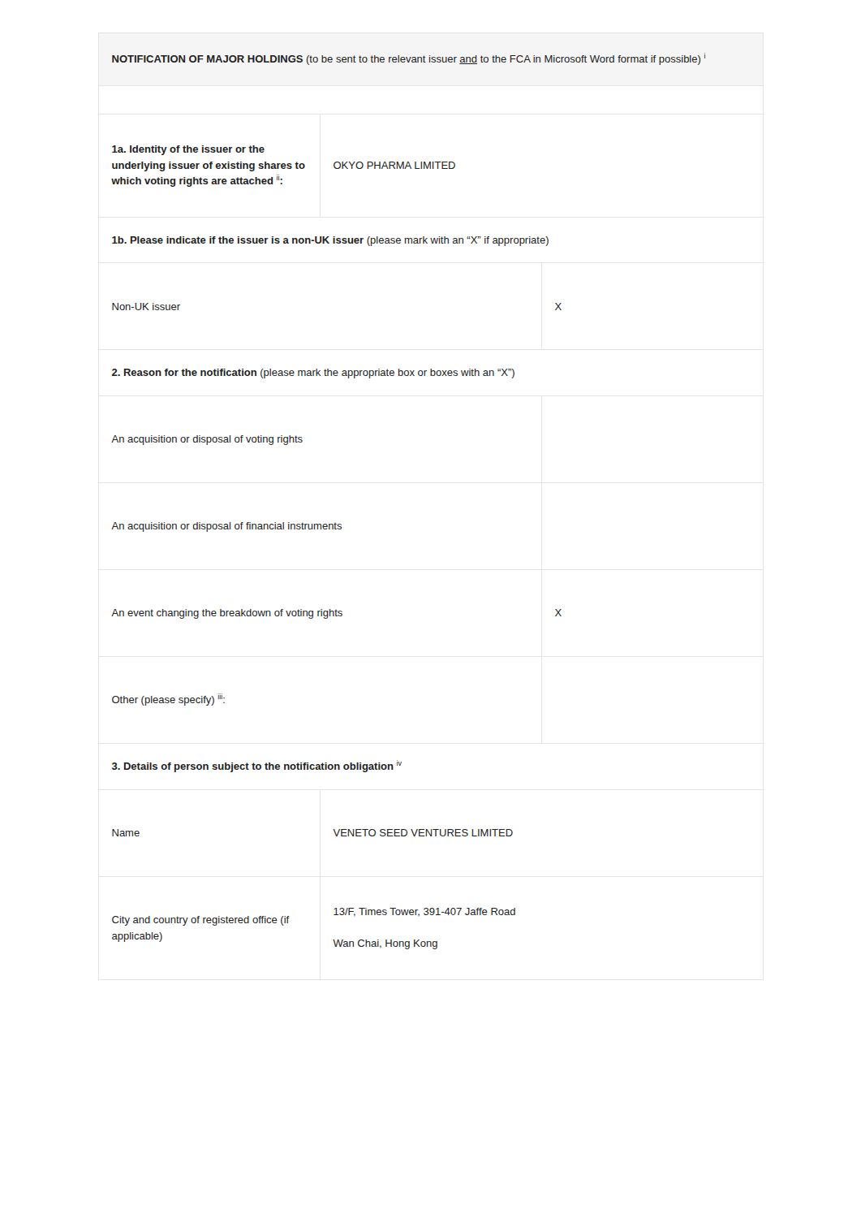| NOTIFICATION OF MAJOR HOLDINGS (to be sent to the relevant issuer and to the FCA in Microsoft Word format if possible) i |
| 1a. Identity of the issuer or the underlying issuer of existing shares to which voting rights are attached ii : | OKYO PHARMA LIMITED |
| 1b. Please indicate if the issuer is a non-UK issuer (please mark with an “X” if appropriate) |
| Non-UK issuer | X |
| 2. Reason for the notification (please mark the appropriate box or boxes with an “X”) |
| An acquisition or disposal of voting rights | |
| An acquisition or disposal of financial instruments | |
| An event changing the breakdown of voting rights | X |
| Other (please specify) iii : | |
| 3. Details of person subject to the notification obligation iv |
| Name | VENETO SEED VENTURES LIMITED |
| City and country of registered office (if applicable) | 13/F, Times Tower, 391-407 Jaffe Road Wan Chai, Hong Kong |